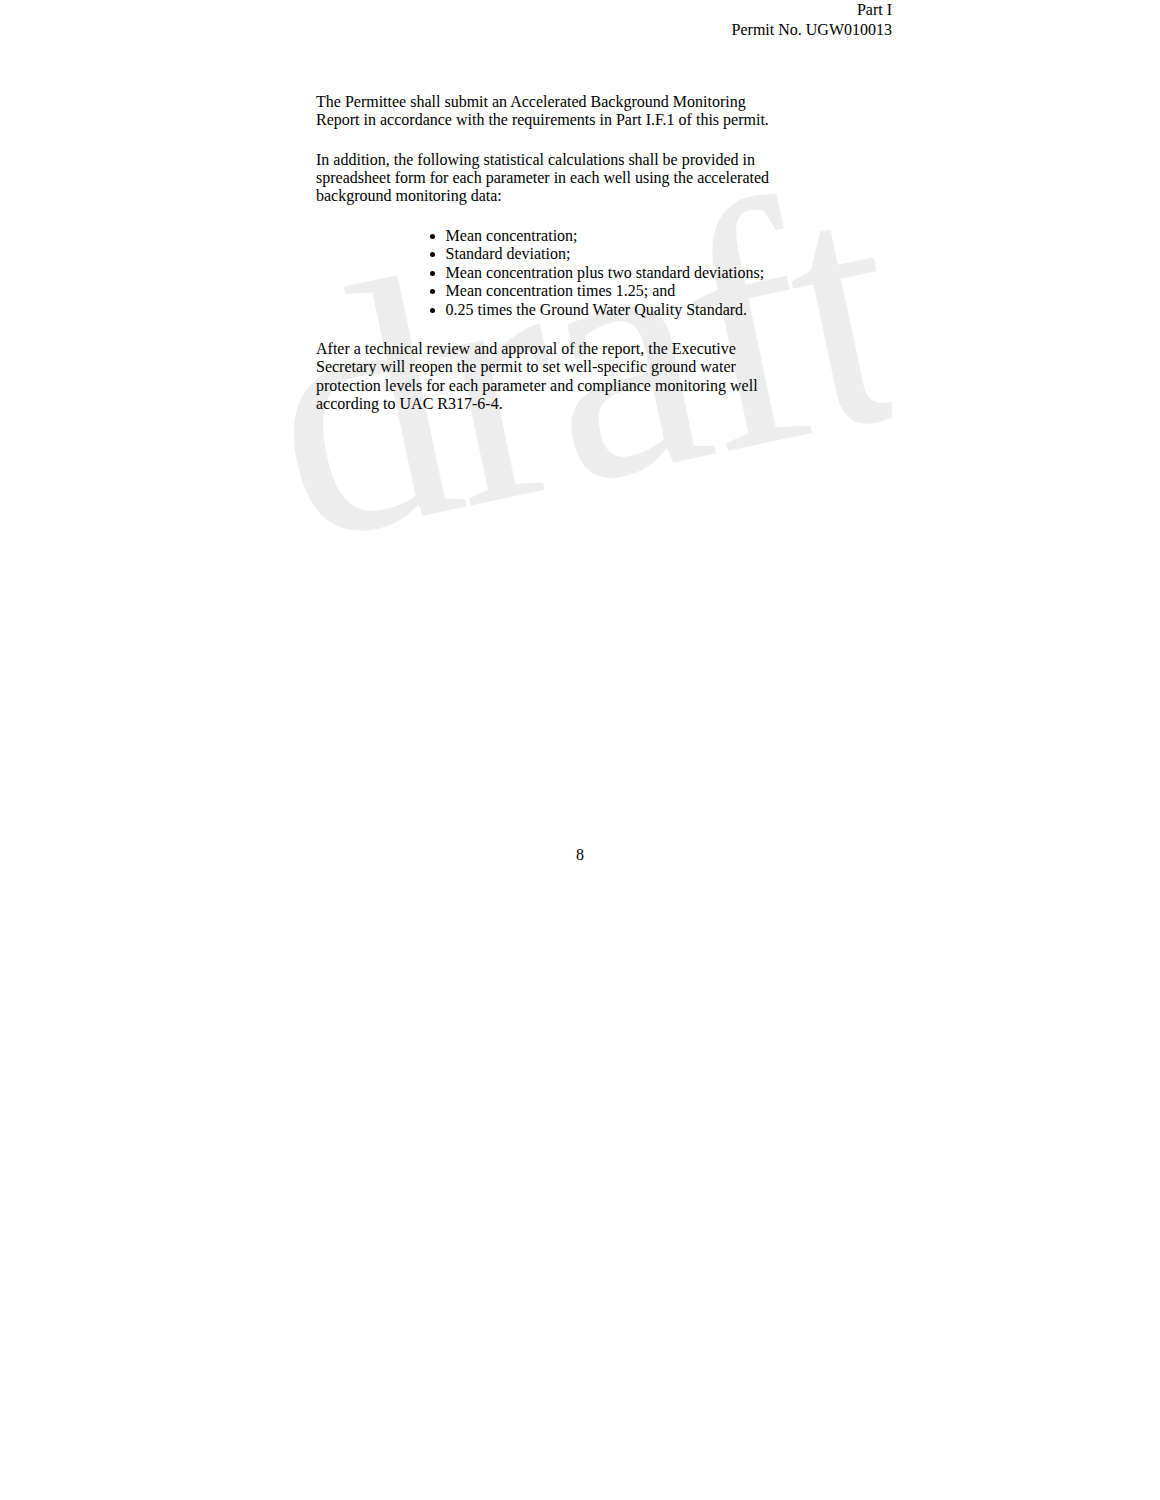draft
Part I
Permit No. UGW010013
The Permittee shall submit an Accelerated Background Monitoring Report in accordance with the requirements in Part I.F.1 of this permit.
In addition, the following statistical calculations shall be provided in spreadsheet form for each parameter in each well using the accelerated background monitoring data:
Mean concentration;
Standard deviation;
Mean concentration plus two standard deviations;
Mean concentration times 1.25; and
0.25 times the Ground Water Quality Standard.
After a technical review and approval of the report, the Executive Secretary will reopen the permit to set well-specific ground water protection levels for each parameter and compliance monitoring well according to UAC R317-6-4.
8